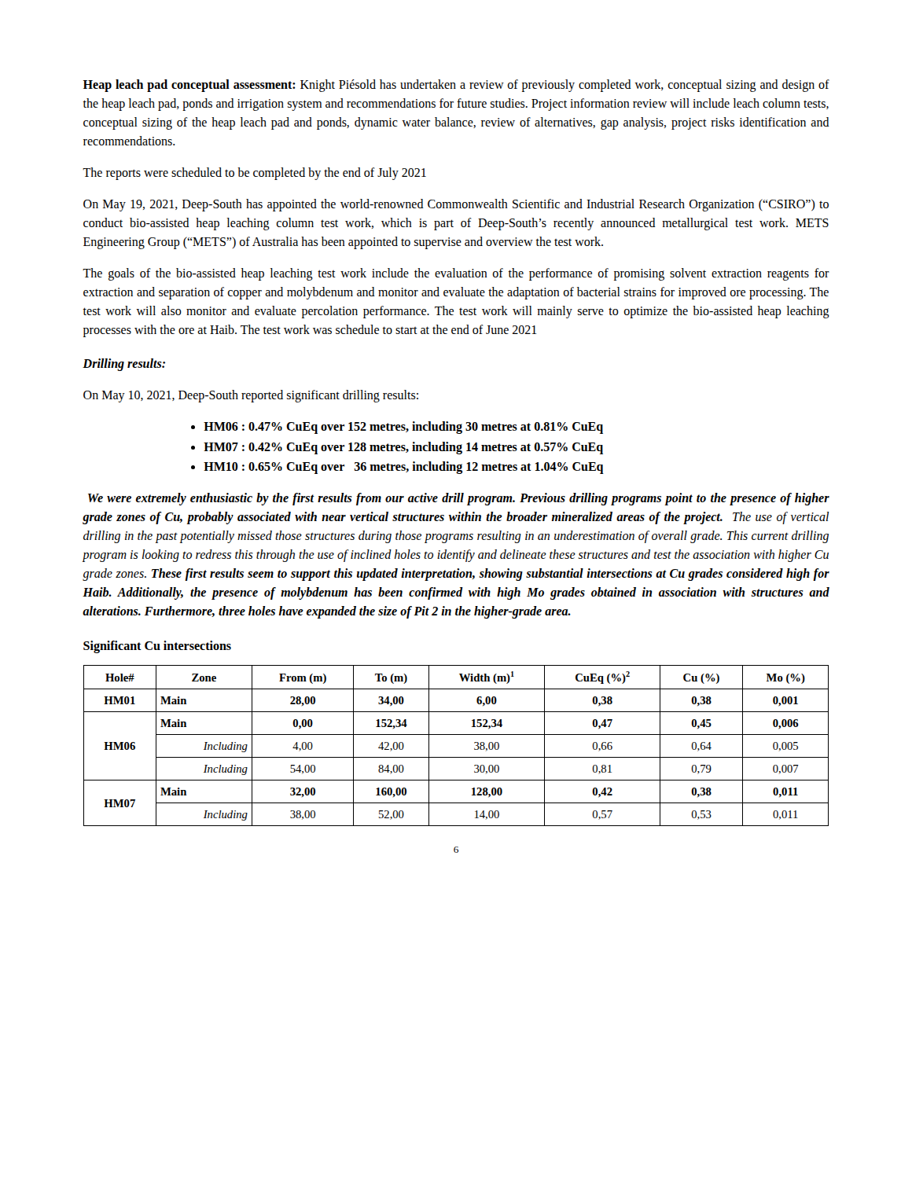Heap leach pad conceptual assessment: Knight Piésold has undertaken a review of previously completed work, conceptual sizing and design of the heap leach pad, ponds and irrigation system and recommendations for future studies. Project information review will include leach column tests, conceptual sizing of the heap leach pad and ponds, dynamic water balance, review of alternatives, gap analysis, project risks identification and recommendations.
The reports were scheduled to be completed by the end of July 2021
On May 19, 2021, Deep-South has appointed the world-renowned Commonwealth Scientific and Industrial Research Organization (“CSIRO”) to conduct bio-assisted heap leaching column test work, which is part of Deep-South’s recently announced metallurgical test work. METS Engineering Group (“METS”) of Australia has been appointed to supervise and overview the test work.
The goals of the bio-assisted heap leaching test work include the evaluation of the performance of promising solvent extraction reagents for extraction and separation of copper and molybdenum and monitor and evaluate the adaptation of bacterial strains for improved ore processing. The test work will also monitor and evaluate percolation performance. The test work will mainly serve to optimize the bio-assisted heap leaching processes with the ore at Haib. The test work was schedule to start at the end of June 2021
Drilling results:
On May 10, 2021, Deep-South reported significant drilling results:
HM06 : 0.47% CuEq over 152 metres, including 30 metres at 0.81% CuEq
HM07 : 0.42% CuEq over 128 metres, including 14 metres at 0.57% CuEq
HM10 : 0.65% CuEq over 36 metres, including 12 metres at 1.04% CuEq
We were extremely enthusiastic by the first results from our active drill program. Previous drilling programs point to the presence of higher grade zones of Cu, probably associated with near vertical structures within the broader mineralized areas of the project. The use of vertical drilling in the past potentially missed those structures during those programs resulting in an underestimation of overall grade. This current drilling program is looking to redress this through the use of inclined holes to identify and delineate these structures and test the association with higher Cu grade zones. These first results seem to support this updated interpretation, showing substantial intersections at Cu grades considered high for Haib. Additionally, the presence of molybdenum has been confirmed with high Mo grades obtained in association with structures and alterations. Furthermore, three holes have expanded the size of Pit 2 in the higher-grade area.
Significant Cu intersections
| Hole# | Zone | From (m) | To (m) | Width (m) 1 | CuEq (%) 2 | Cu (%) | Mo (%) |
| --- | --- | --- | --- | --- | --- | --- | --- |
| HM01 | Main | 28,00 | 34,00 | 6,00 | 0,38 | 0,38 | 0,001 |
| HM06 | Main | 0,00 | 152,34 | 152,34 | 0,47 | 0,45 | 0,006 |
| Including | 4,00 | 42,00 | 38,00 | 0,66 | 0,64 | 0,005 |
| Including | 54,00 | 84,00 | 30,00 | 0,81 | 0,79 | 0,007 |
| HM07 | Main | 32,00 | 160,00 | 128,00 | 0,42 | 0,38 | 0,011 |
| Including | 38,00 | 52,00 | 14,00 | 0,57 | 0,53 | 0,011 |
6